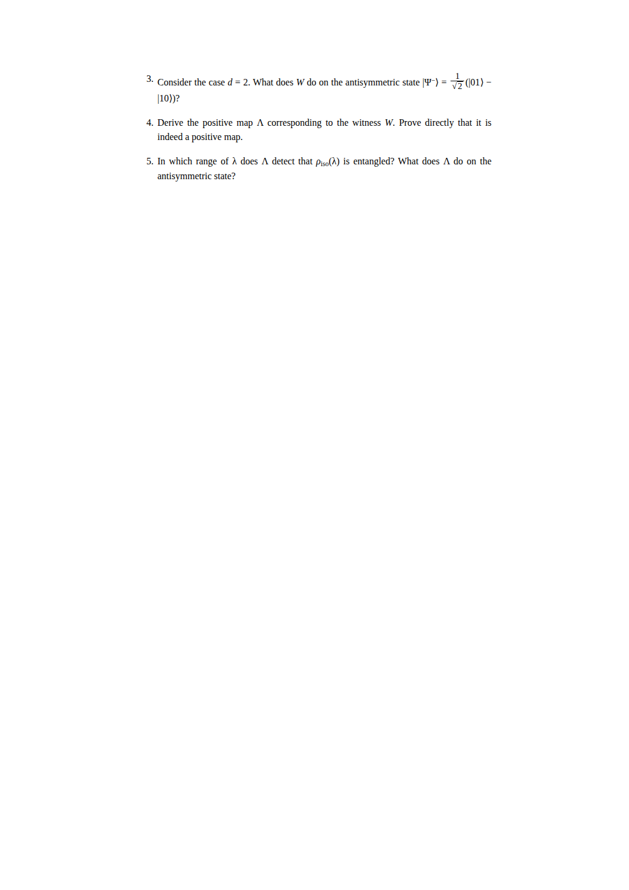3. Consider the case d = 2. What does W do on the antisymmetric state |Ψ−⟩ = 1√2(|01⟩ − |10⟩)?
4. Derive the positive map Λ corresponding to the witness W. Prove directly that it is indeed a positive map.
5. In which range of λ does Λ detect that ρiso(λ) is entangled? What does Λ do on the antisymmetric state?